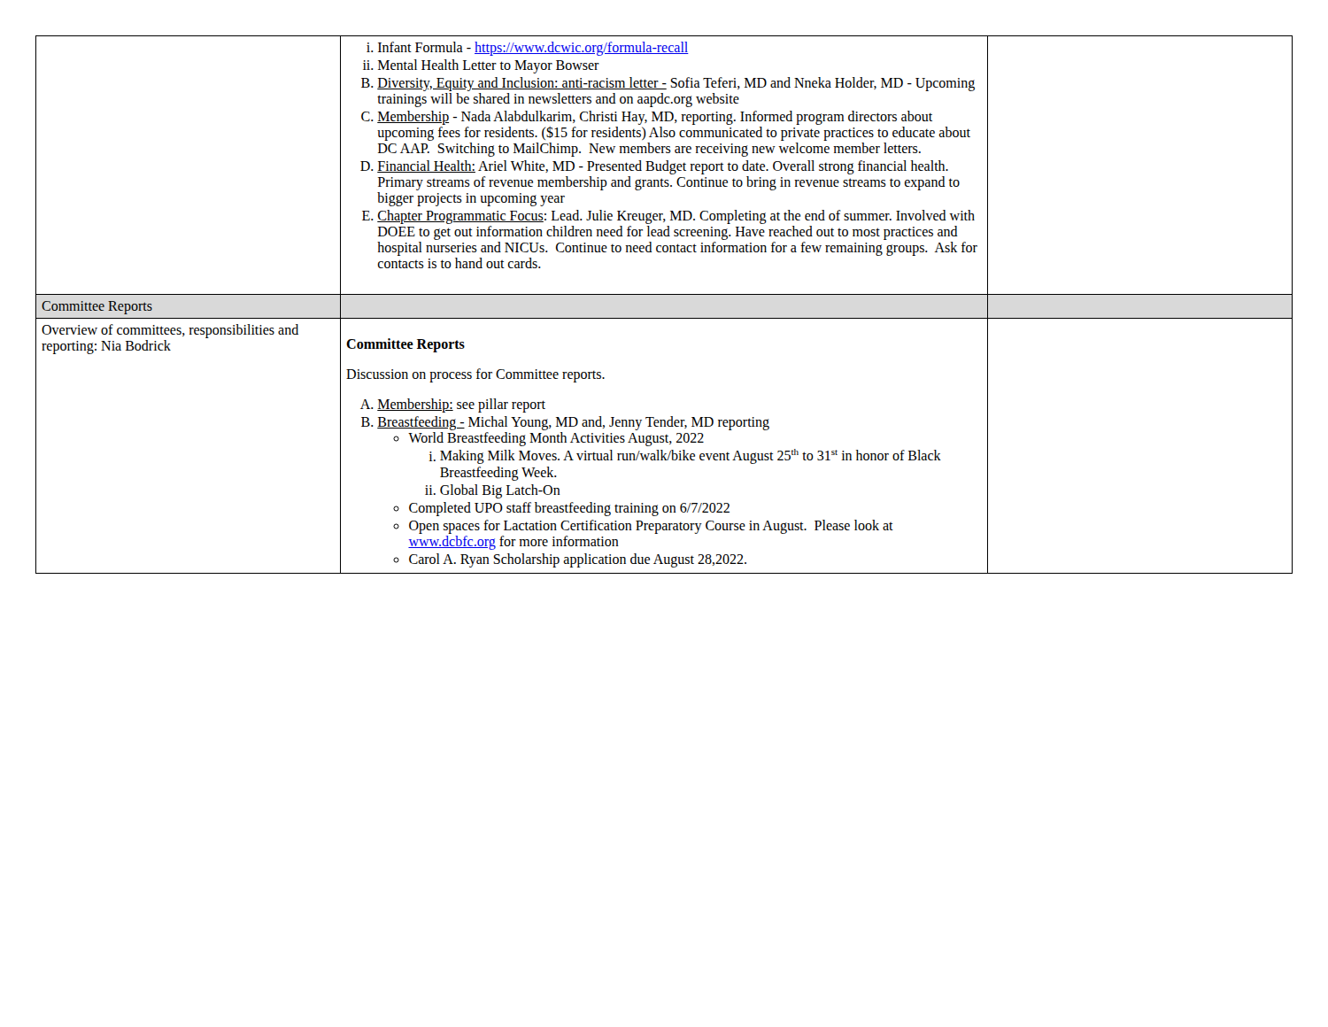| | Infant Formula - https://www.dcwic.org/formula-recall Mental Health Letter to Mayor Bowser Diversity, Equity and Inclusion: anti-racism letter - Sofia Teferi, MD and Nneka Holder, MD - Upcoming trainings will be shared in newsletters and on aapdc.org website Membership - Nada Alabdulkarim, Christi Hay, MD, reporting. Informed program directors about upcoming fees for residents. ($15 for residents) Also communicated to private practices to educate about DC AAP. Switching to MailChimp. New members are receiving new welcome member letters. Financial Health: Ariel White, MD - Presented Budget report to date. Overall strong financial health. Primary streams of revenue membership and grants. Continue to bring in revenue streams to expand to bigger projects in upcoming year Chapter Programmatic Focus : Lead. Julie Kreuger, MD. Completing at the end of summer. Involved with DOEE to get out information children need for lead screening. Have reached out to most practices and hospital nurseries and NICUs. Continue to need contact information for a few remaining groups. Ask for contacts is to hand out cards. | |
| Committee Reports | | |
| Overview of committees, responsibilities and reporting: Nia Bodrick | Committee Reports Discussion on process for Committee reports. Membership: see pillar report Breastfeeding - Michal Young, MD and, Jenny Tender, MD reporting World Breastfeeding Month Activities August, 2022 Making Milk Moves. A virtual run/walk/bike event August 25 th to 31 st in honor of Black Breastfeeding Week. Global Big Latch-On Completed UPO staff breastfeeding training on 6/7/2022 Open spaces for Lactation Certification Preparatory Course in August. Please look at www.dcbfc.org for more information Carol A. Ryan Scholarship application due August 28,2022. | |